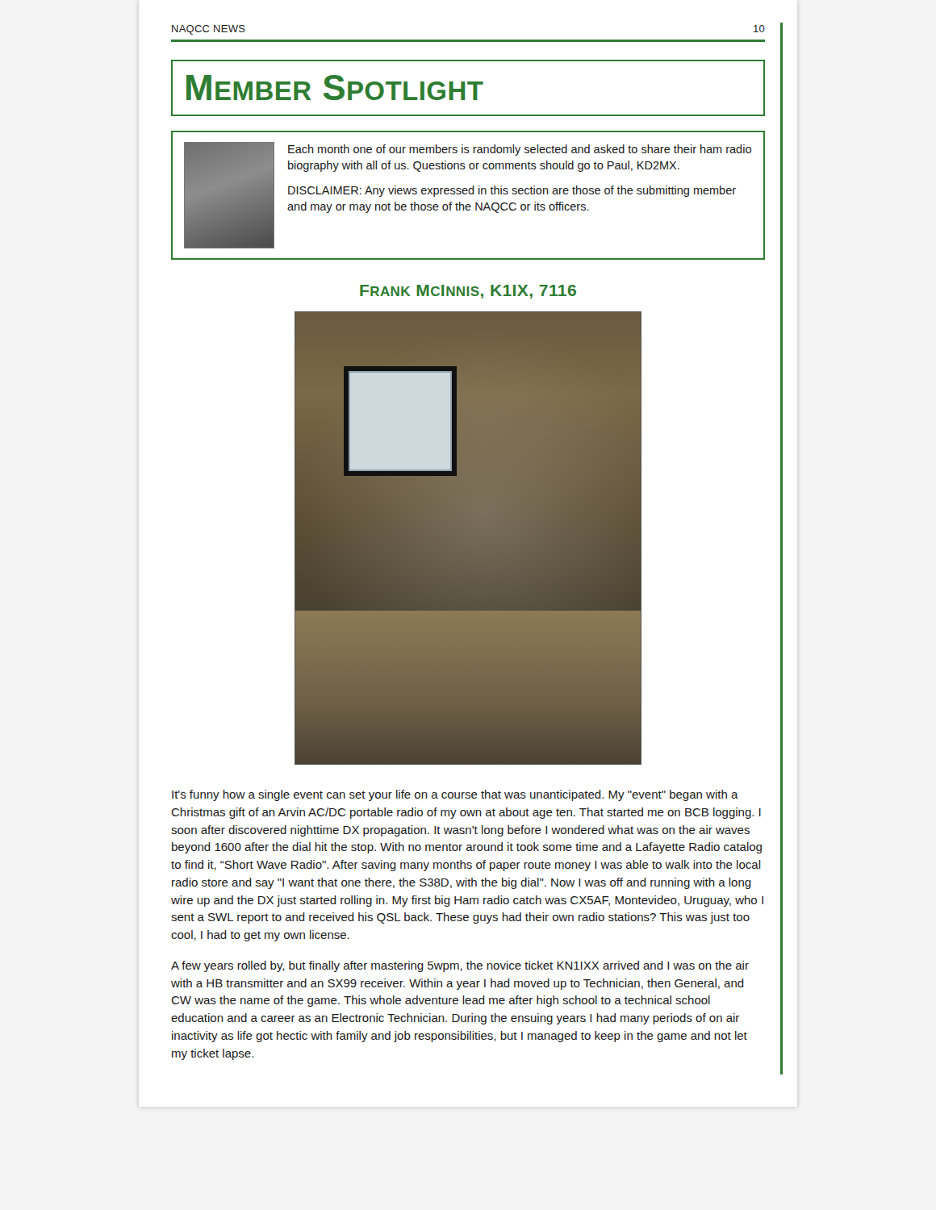NAQCC NEWS 10
MEMBER SPOTLIGHT
Each month one of our members is randomly selected and asked to share their ham radio biography with all of us. Questions or comments should go to Paul, KD2MX.
DISCLAIMER: Any views expressed in this section are those of the submitting member and may or may not be those of the NAQCC or its officers.
FRANK MCINNIS, K1IX, 7116
It's funny how a single event can set your life on a course that was unanticipated. My "event" began with a Christmas gift of an Arvin AC/DC portable radio of my own at about age ten. That started me on BCB logging. I soon after discovered nighttime DX propagation. It wasn't long before I wondered what was on the air waves beyond 1600 after the dial hit the stop. With no mentor around it took some time and a Lafayette Radio catalog to find it, “Short Wave Radio". After saving many months of paper route money I was able to walk into the local radio store and say "I want that one there, the S38D, with the big dial". Now I was off and running with a long wire up and the DX just started rolling in. My first big Ham radio catch was CX5AF, Montevideo, Uruguay, who I sent a SWL report to and received his QSL back. These guys had their own radio stations? This was just too cool, I had to get my own license.
A few years rolled by, but finally after mastering 5wpm, the novice ticket KN1IXX arrived and I was on the air with a HB transmitter and an SX99 receiver. Within a year I had moved up to Technician, then General, and CW was the name of the game. This whole adventure lead me after high school to a technical school education and a career as an Electronic Technician. During the ensuing years I had many periods of on air inactivity as life got hectic with family and job responsibilities, but I managed to keep in the game and not let my ticket lapse.